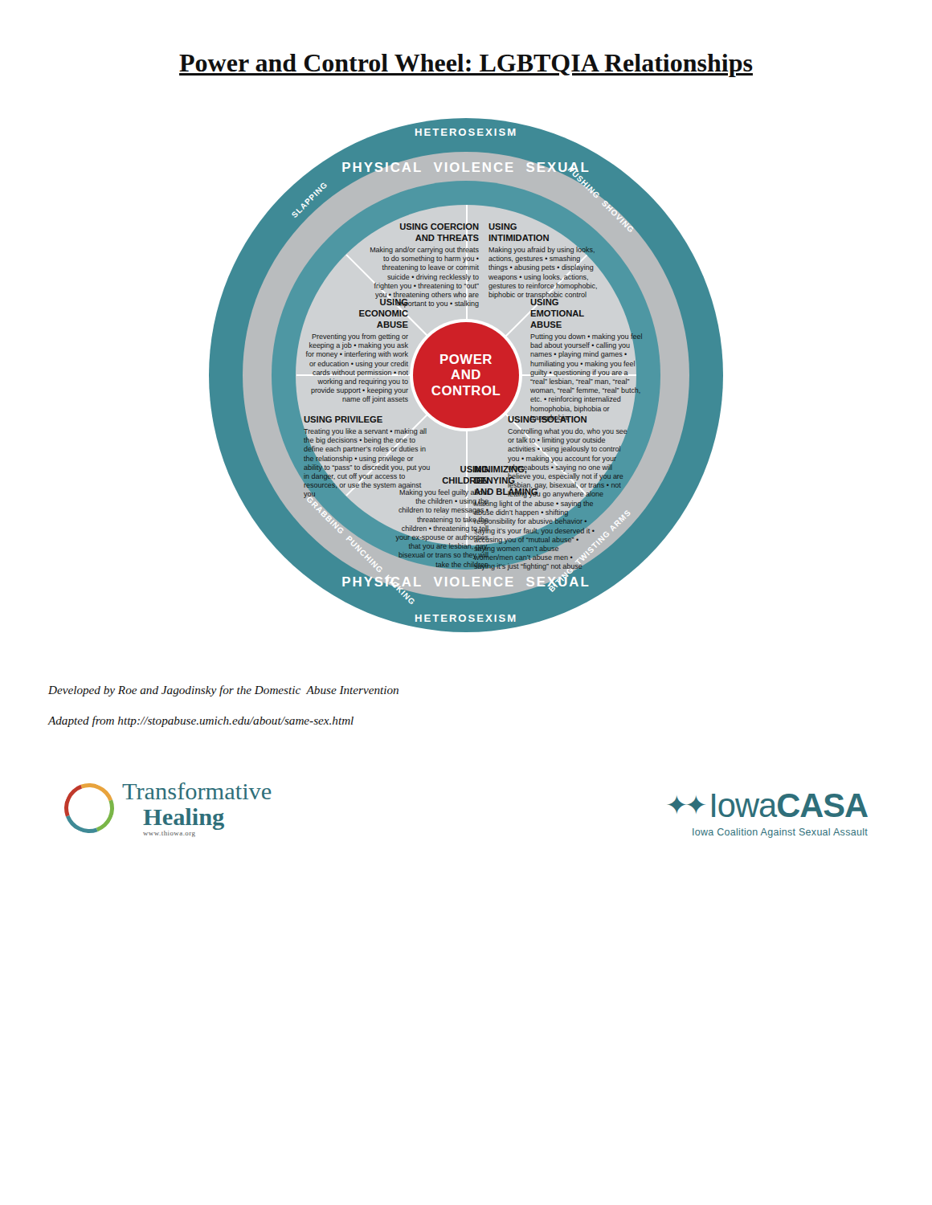Power and Control Wheel: LGBTQIA Relationships
HETEROSEXISM HETEROSEXISM HOMOPHOBIA BIPHOBIA TRANSPHOBIA HOMOPHOBIA BIPHOBIA TRANSPHOBIA
SLAPPING PUSHING SHOVING PULLING HAIR CHOKING HITTING TRIPPING GRABBING PUNCHING KICKING BITING TWISTING ARMS
PHYSICAL VIOLENCE SEXUAL PHYSICAL VIOLENCE SEXUAL
Using Coercion
and Threats
Making and/or carrying out threats to do something to harm you • threatening to leave or commit suicide • driving recklessly to frighten you • threatening to “out” you • threatening others who are important to you • stalking
Using
Intimidation
Making you afraid by using looks, actions, gestures • smashing things • abusing pets • displaying weapons • using looks, actions, gestures to reinforce homophobic, biphobic or transphobic control
Using
Economic
Abuse
Preventing you from getting or keeping a job • making you ask for money • interfering with work or education • using your credit cards without permission • not working and requiring you to provide support • keeping your name off joint assets
Using
Emotional
Abuse
Putting you down • making you feel bad about yourself • calling you names • playing mind games • humiliating you • making you feel guilty • questioning if you are a “real” lesbian, “real” man, “real” woman, “real” femme, “real” butch, etc. • reinforcing internalized homophobia, biphobia or transphobia
Using Privilege
Treating you like a servant • making all the big decisions • being the one to define each partner’s roles or duties in the relationship • using privilege or ability to “pass” to discredit you, put you in danger, cut off your access to resources, or use the system against you
Using Isolation
Controlling what you do, who you see or talk to • limiting your outside activities • using jealously to control you • making you account for your whereabouts • saying no one will believe you, especially not if you are lesbian, gay, bisexual, or trans • not letting you go anywhere alone
Using
Children
Making you feel guilty about the children • using the children to relay messages • threatening to take the children • threatening to tell your ex-spouse or authorities that you are lesbian, gay, bisexual or trans so they will take the children
Minimizing,
Denying
and Blaming
Making light of the abuse • saying the abuse didn’t happen • shifting responsibility for abusive behavior • saying it’s your fault, you deserved it • accusing you of “mutual abuse” • saying women can’t abuse women/men can’t abuse men • saying it’s just “fighting” not abuse
POWER
AND
CONTROL
Developed by Roe and Jagodinsky for the Domestic Abuse Intervention
Adapted from http://stopabuse.umich.edu/about/same-sex.html
Transformative Healing www.thiowa.org
✦✦Iowa CASA
Iowa Coalition Against Sexual Assault